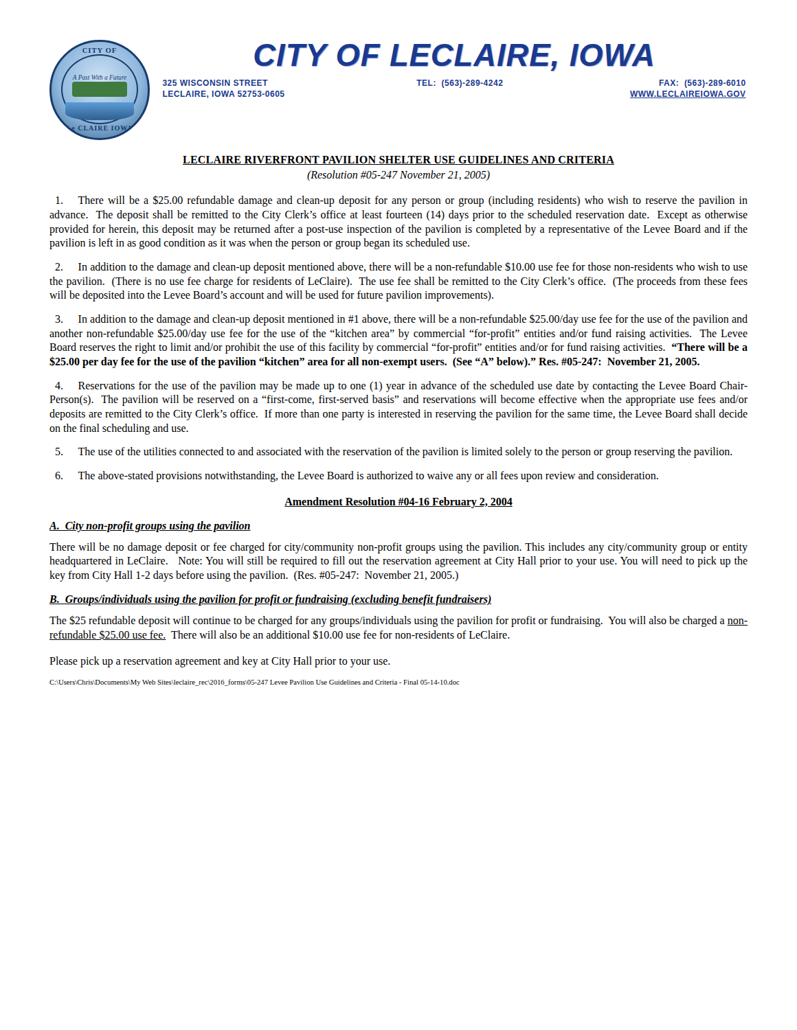CITY OF
A Past With a Future
Le CLAIRE IOWA
CITY OF LECLAIRE, IOWA
| 325 WISCONSIN STREET | TEL: (563)-289-4242 | FAX: (563)-289-6010 |
| LECLAIRE, IOWA 52753-0605 | | WWW.LECLAIREIOWA.GOV |
LECLAIRE RIVERFRONT PAVILION SHELTER USE GUIDELINES AND CRITERIA
(Resolution #05-247 November 21, 2005)
1. There will be a $25.00 refundable damage and clean-up deposit for any person or group (including residents) who wish to reserve the pavilion in advance. The deposit shall be remitted to the City Clerk’s office at least fourteen (14) days prior to the scheduled reservation date. Except as otherwise provided for herein, this deposit may be returned after a post-use inspection of the pavilion is completed by a representative of the Levee Board and if the pavilion is left in as good condition as it was when the person or group began its scheduled use.
2. In addition to the damage and clean-up deposit mentioned above, there will be a non-refundable $10.00 use fee for those non-residents who wish to use the pavilion. (There is no use fee charge for residents of LeClaire). The use fee shall be remitted to the City Clerk’s office. (The proceeds from these fees will be deposited into the Levee Board’s account and will be used for future pavilion improvements).
3. In addition to the damage and clean-up deposit mentioned in #1 above, there will be a non-refundable $25.00/day use fee for the use of the pavilion and another non-refundable $25.00/day use fee for the use of the “kitchen area” by commercial “for-profit” entities and/or fund raising activities. The Levee Board reserves the right to limit and/or prohibit the use of this facility by commercial “for-profit” entities and/or for fund raising activities. “There will be a $25.00 per day fee for the use of the pavilion “kitchen” area for all non-exempt users. (See “A” below).” Res. #05-247: November 21, 2005.
4. Reservations for the use of the pavilion may be made up to one (1) year in advance of the scheduled use date by contacting the Levee Board Chair-Person(s). The pavilion will be reserved on a “first-come, first-served basis” and reservations will become effective when the appropriate use fees and/or deposits are remitted to the City Clerk’s office. If more than one party is interested in reserving the pavilion for the same time, the Levee Board shall decide on the final scheduling and use.
5. The use of the utilities connected to and associated with the reservation of the pavilion is limited solely to the person or group reserving the pavilion.
6. The above-stated provisions notwithstanding, the Levee Board is authorized to waive any or all fees upon review and consideration.
Amendment Resolution #04-16 February 2, 2004
A. City non-profit groups using the pavilion
There will be no damage deposit or fee charged for city/community non-profit groups using the pavilion. This includes any city/community group or entity headquartered in LeClaire. Note: You will still be required to fill out the reservation agreement at City Hall prior to your use. You will need to pick up the key from City Hall 1-2 days before using the pavilion. (Res. #05-247: November 21, 2005.)
B. Groups/individuals using the pavilion for profit or fundraising (excluding benefit fundraisers)
The $25 refundable deposit will continue to be charged for any groups/individuals using the pavilion for profit or fundraising. You will also be charged a non-refundable $25.00 use fee. There will also be an additional $10.00 use fee for non-residents of LeClaire.
Please pick up a reservation agreement and key at City Hall prior to your use.
C:\Users\Chris\Documents\My Web Sites\leclaire_rec\2016_forms\05-247 Levee Pavilion Use Guidelines and Criteria - Final 05-14-10.doc